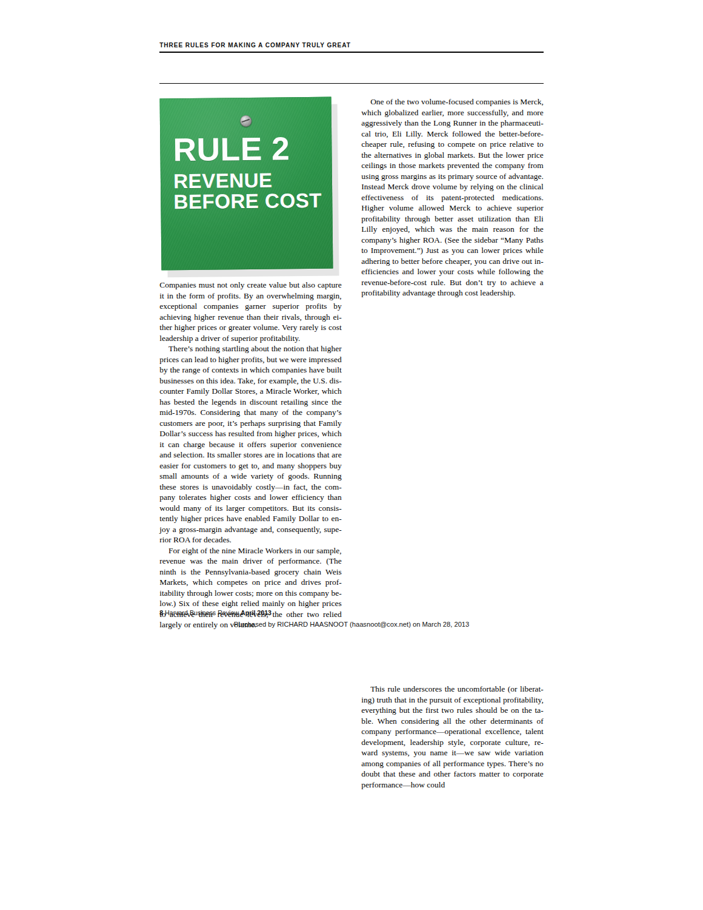Three Rules for Making a Company Truly Great
RULE 2
REVENUE
BEFORE COST
Companies must not only create value but also capture it in the form of profits. By an overwhelming margin, exceptional companies garner superior profits by achieving higher revenue than their rivals, through either higher prices or greater volume. Very rarely is cost leadership a driver of superior profitability.
There’s nothing startling about the notion that higher prices can lead to higher profits, but we were impressed by the range of contexts in which companies have built businesses on this idea. Take, for example, the U.S. discounter Family Dollar Stores, a Miracle Worker, which has bested the legends in discount retailing since the mid-1970s. Considering that many of the company’s customers are poor, it’s perhaps surprising that Family Dollar’s success has resulted from higher prices, which it can charge because it offers superior convenience and selection. Its smaller stores are in locations that are easier for customers to get to, and many shoppers buy small amounts of a wide variety of goods. Running these stores is unavoidably costly—in fact, the company tolerates higher costs and lower efficiency than would many of its larger competitors. But its consistently higher prices have enabled Family Dollar to enjoy a gross-margin advantage and, consequently, superior ROA for decades.
For eight of the nine Miracle Workers in our sample, revenue was the main driver of performance. (The ninth is the Pennsylvania-based grocery chain Weis Markets, which competes on price and drives profitability through lower costs; more on this company below.) Six of these eight relied mainly on higher prices to achieve their revenue levels; the other two relied largely or entirely on volume.
One of the two volume-focused companies is Merck, which globalized earlier, more successfully, and more aggressively than the Long Runner in the pharmaceutical trio, Eli Lilly. Merck followed the better-before-cheaper rule, refusing to compete on price relative to the alternatives in global markets. But the lower price ceilings in those markets prevented the company from using gross margins as its primary source of advantage. Instead Merck drove volume by relying on the clinical effectiveness of its patent-protected medications. Higher volume allowed Merck to achieve superior profitability through better asset utilization than Eli Lilly enjoyed, which was the main reason for the company’s higher ROA. (See the sidebar “Many Paths to Improvement.”) Just as you can lower prices while adhering to better before cheaper, you can drive out inefficiencies and lower your costs while following the revenue-before-cost rule. But don’t try to achieve a profitability advantage through cost leadership.
This rule underscores the uncomfortable (or liberating) truth that in the pursuit of exceptional profitability, everything but the first two rules should be on the table. When considering all the other determinants of company performance—operational excellence, talent development, leadership style, corporate culture, reward systems, you name it—we saw wide variation among companies of all performance types. There’s no doubt that these and other factors matter to corporate performance—how could
8 Harvard Business Review April 2013
Purchased by RICHARD HAASNOOT (haasnoot@cox.net) on March 28, 2013